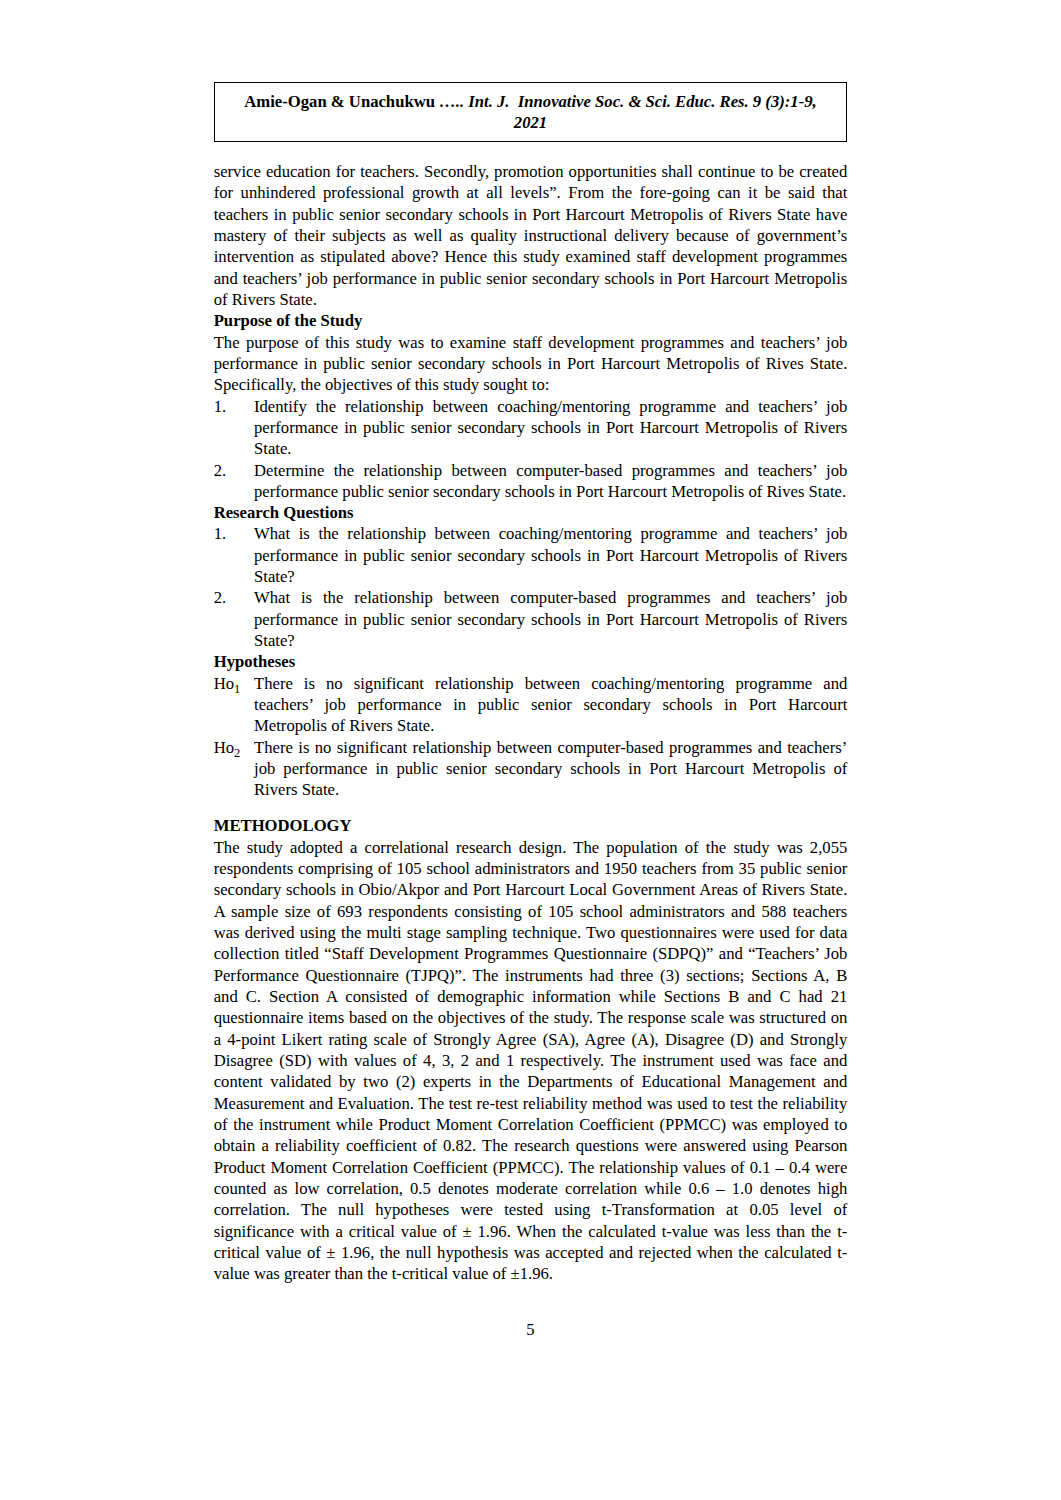Amie-Ogan & Unachukwu ….. Int. J. Innovative Soc. & Sci. Educ. Res. 9 (3):1-9, 2021
service education for teachers. Secondly, promotion opportunities shall continue to be created for unhindered professional growth at all levels”. From the fore-going can it be said that teachers in public senior secondary schools in Port Harcourt Metropolis of Rivers State have mastery of their subjects as well as quality instructional delivery because of government’s intervention as stipulated above? Hence this study examined staff development programmes and teachers’ job performance in public senior secondary schools in Port Harcourt Metropolis of Rivers State.
Purpose of the Study
The purpose of this study was to examine staff development programmes and teachers’ job performance in public senior secondary schools in Port Harcourt Metropolis of Rives State. Specifically, the objectives of this study sought to:
1. Identify the relationship between coaching/mentoring programme and teachers’ job performance in public senior secondary schools in Port Harcourt Metropolis of Rivers State.
2. Determine the relationship between computer-based programmes and teachers’ job performance public senior secondary schools in Port Harcourt Metropolis of Rives State.
Research Questions
1. What is the relationship between coaching/mentoring programme and teachers’ job performance in public senior secondary schools in Port Harcourt Metropolis of Rivers State?
2. What is the relationship between computer-based programmes and teachers’ job performance in public senior secondary schools in Port Harcourt Metropolis of Rivers State?
Hypotheses
Ho1 There is no significant relationship between coaching/mentoring programme and teachers’ job performance in public senior secondary schools in Port Harcourt Metropolis of Rivers State.
Ho2 There is no significant relationship between computer-based programmes and teachers’ job performance in public senior secondary schools in Port Harcourt Metropolis of Rivers State.
METHODOLOGY
The study adopted a correlational research design. The population of the study was 2,055 respondents comprising of 105 school administrators and 1950 teachers from 35 public senior secondary schools in Obio/Akpor and Port Harcourt Local Government Areas of Rivers State. A sample size of 693 respondents consisting of 105 school administrators and 588 teachers was derived using the multi stage sampling technique. Two questionnaires were used for data collection titled “Staff Development Programmes Questionnaire (SDPQ)” and “Teachers’ Job Performance Questionnaire (TJPQ)”. The instruments had three (3) sections; Sections A, B and C. Section A consisted of demographic information while Sections B and C had 21 questionnaire items based on the objectives of the study. The response scale was structured on a 4-point Likert rating scale of Strongly Agree (SA), Agree (A), Disagree (D) and Strongly Disagree (SD) with values of 4, 3, 2 and 1 respectively. The instrument used was face and content validated by two (2) experts in the Departments of Educational Management and Measurement and Evaluation. The test re-test reliability method was used to test the reliability of the instrument while Product Moment Correlation Coefficient (PPMCC) was employed to obtain a reliability coefficient of 0.82. The research questions were answered using Pearson Product Moment Correlation Coefficient (PPMCC). The relationship values of 0.1 – 0.4 were counted as low correlation, 0.5 denotes moderate correlation while 0.6 – 1.0 denotes high correlation. The null hypotheses were tested using t-Transformation at 0.05 level of significance with a critical value of ± 1.96. When the calculated t-value was less than the t-critical value of ± 1.96, the null hypothesis was accepted and rejected when the calculated t-value was greater than the t-critical value of ±1.96.
5